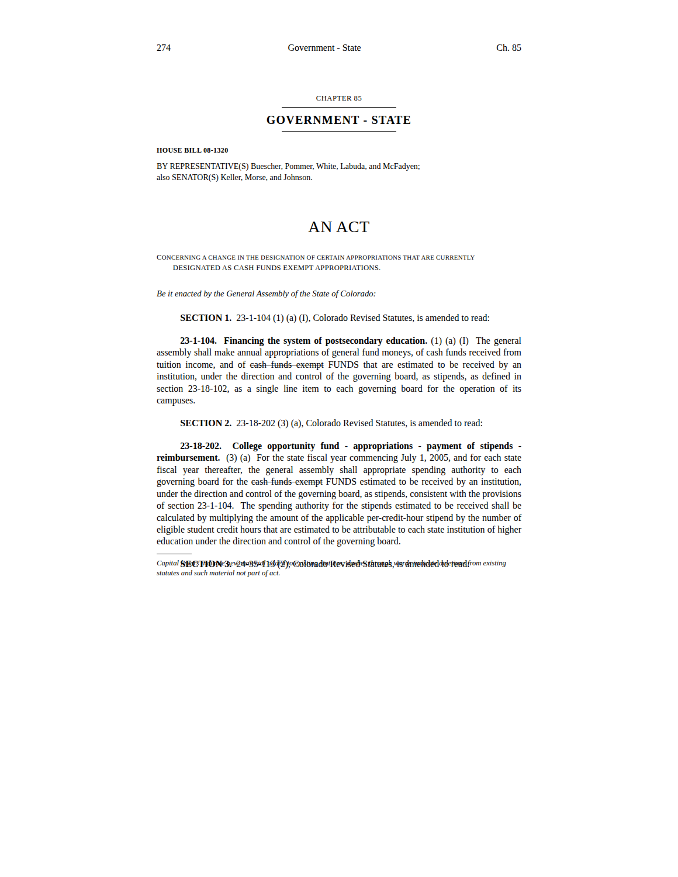274
Government - State
Ch. 85
CHAPTER 85
GOVERNMENT - STATE
HOUSE BILL 08-1320
BY REPRESENTATIVE(S) Buescher, Pommer, White, Labuda, and McFadyen;
also SENATOR(S) Keller, Morse, and Johnson.
AN ACT
CONCERNING A CHANGE IN THE DESIGNATION OF CERTAIN APPROPRIATIONS THAT ARE CURRENTLY DESIGNATED AS CASH FUNDS EXEMPT APPROPRIATIONS.
Be it enacted by the General Assembly of the State of Colorado:
SECTION 1. 23-1-104 (1) (a) (I), Colorado Revised Statutes, is amended to read:
23-1-104. Financing the system of postsecondary education. (1) (a) (I) The general assembly shall make annual appropriations of general fund moneys, of cash funds received from tuition income, and of cash funds exempt FUNDS that are estimated to be received by an institution, under the direction and control of the governing board, as stipends, as defined in section 23-18-102, as a single line item to each governing board for the operation of its campuses.
SECTION 2. 23-18-202 (3) (a), Colorado Revised Statutes, is amended to read:
23-18-202. College opportunity fund - appropriations - payment of stipends - reimbursement. (3) (a) For the state fiscal year commencing July 1, 2005, and for each state fiscal year thereafter, the general assembly shall appropriate spending authority to each governing board for the cash funds exempt FUNDS estimated to be received by an institution, under the direction and control of the governing board, as stipends, consistent with the provisions of section 23-1-104. The spending authority for the stipends estimated to be received shall be calculated by multiplying the amount of the applicable per-credit-hour stipend by the number of eligible student credit hours that are estimated to be attributable to each state institution of higher education under the direction and control of the governing board.
SECTION 3. 24-35-113 (2), Colorado Revised Statutes, is amended to read:
Capital letters indicate new material added to existing statutes; dashes through words indicate deletions from existing statutes and such material not part of act.